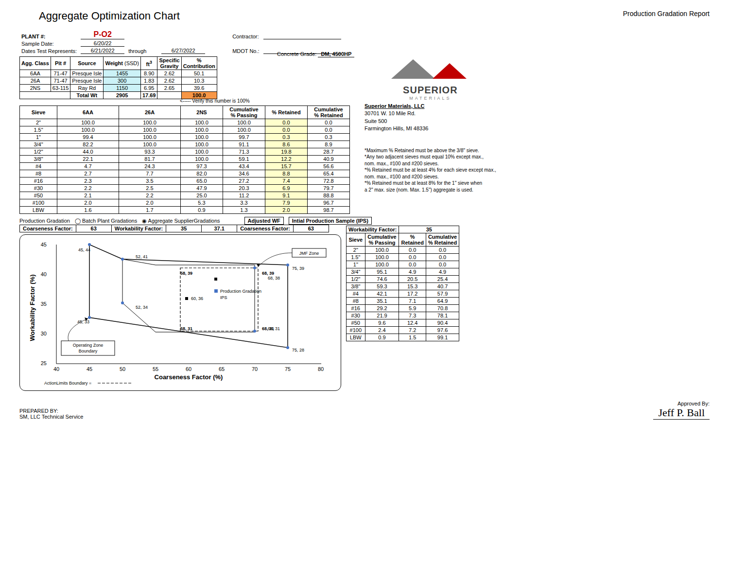Aggregate Optimization Chart
Production Gradation Report
| PLANT #: | P-O2 | | | | Contractor: | |
| Sample Date: | 6/20/22 | | | | | |
| Dates Test Represents: | 6/21/2022 | through | 6/27/2022 | | MDOT No.: | |
Concrete Grade: DM, 4500HP
| Agg. Class | Pit # | Source | Weight (SSD) | ft 3 | Specific Gravity | % Contribution |
| --- | --- | --- | --- | --- | --- | --- |
| 6AA | 71-47 | Presque Isle | 1455 | 8.90 | 2.62 | 50.1 |
| 26A | 71-47 | Presque Isle | 300 | 1.83 | 2.62 | 10.3 |
| 2NS | 63-115 | Ray Rd | 1150 | 6.95 | 2.65 | 39.6 |
| | Total Wt | 2905 | 17.69 | | 100.0 |
<----- Verify this number is 100%
| Sieve | 6AA | 26A | 2NS | Cumulative % Passing | % Retained | Cumulative % Retained |
| --- | --- | --- | --- | --- | --- | --- |
| 2" | 100.0 | 100.0 | 100.0 | 100.0 | 0.0 | 0.0 |
| 1.5" | 100.0 | 100.0 | 100.0 | 100.0 | 0.0 | 0.0 |
| 1" | 99.4 | 100.0 | 100.0 | 99.7 | 0.3 | 0.3 |
| 3/4" | 82.2 | 100.0 | 100.0 | 91.1 | 8.6 | 8.9 |
| 1/2" | 44.0 | 93.3 | 100.0 | 71.3 | 19.8 | 28.7 |
| 3/8" | 22.1 | 81.7 | 100.0 | 59.1 | 12.2 | 40.9 |
| #4 | 4.7 | 24.3 | 97.3 | 43.4 | 15.7 | 56.6 |
| #8 | 2.7 | 7.7 | 82.0 | 34.6 | 8.8 | 65.4 |
| #16 | 2.3 | 3.5 | 65.0 | 27.2 | 7.4 | 72.8 |
| #30 | 2.2 | 2.5 | 47.9 | 20.3 | 6.9 | 79.7 |
| #50 | 2.1 | 2.2 | 25.0 | 11.2 | 9.1 | 88.8 |
| #100 | 2.0 | 2.0 | 5.3 | 3.3 | 7.9 | 96.7 |
| LBW | 1.6 | 1.7 | 0.9 | 1.3 | 2.0 | 98.7 |
SUPERIOR
MATERIALS
Superior Materials, LLC
30701 W. 10 Mile Rd.
Suite 500
Farmington Hills, MI 48336
*Maximum % Retained must be above the 3/8" sieve.
*Any two adjacent sieves must equal 10% except max.,
nom. max., #100 and #200 sieves.
*% Retained must be at least 4% for each sieve except max.,
nom. max., #100 and #200 sieves.
*% Retained must be at least 8% for the 1" sieve when
a 2" max. size (nom. Max. 1.5") aggregate is used.
Production Gradation ◯ Batch Plant Gradations ◉ Aggregate SupplierGradations Adjusted WF Intial Production Sample (IPS)
| Coarseness Factor: | 63 | Workability Factor: | 35 | 37.1 | Coarseness Factor: | 63 |
45 40 35 30 25 40 45 50 55 60 65 70 75 80 Workability Factor (%) Coarseness Factor (%) 45, 44 52, 41 52, 34 45, 33 58, 39 68, 39 68, 38 75, 39 75, 28 58, 31 68, 31 68, 31 60, 36 Production Gradation IPS JMF Zone Operating Zone Boundary ActionLimits Boundary =
| Workability Factor: | 35 |
| Sieve | Cumulative % Passing | % Retained | Cumulative % Retained |
| 2" | 100.0 | 0.0 | 0.0 |
| 1.5" | 100.0 | 0.0 | 0.0 |
| 1" | 100.0 | 0.0 | 0.0 |
| 3/4" | 95.1 | 4.9 | 4.9 |
| 1/2" | 74.6 | 20.5 | 25.4 |
| 3/8" | 59.3 | 15.3 | 40.7 |
| #4 | 42.1 | 17.2 | 57.9 |
| #8 | 35.1 | 7.1 | 64.9 |
| #16 | 29.2 | 5.9 | 70.8 |
| #30 | 21.9 | 7.3 | 78.1 |
| #50 | 9.6 | 12.4 | 90.4 |
| #100 | 2.4 | 7.2 | 97.6 |
| LBW | 0.9 | 1.5 | 99.1 |
PREPARED BY:
SM, LLC Technical Service
Approved By:
Jeff P. Ball